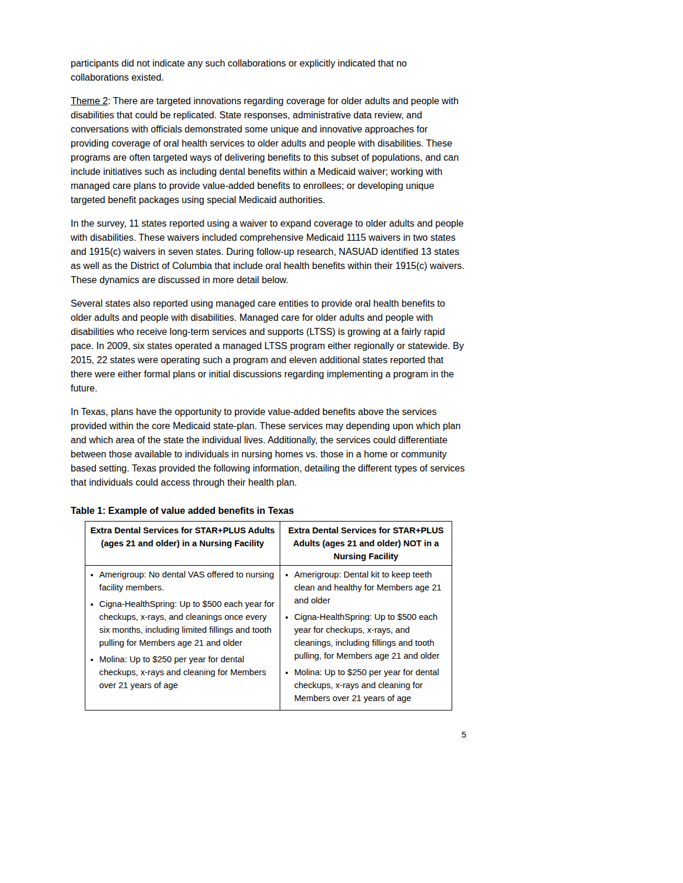participants did not indicate any such collaborations or explicitly indicated that no collaborations existed.
Theme 2: There are targeted innovations regarding coverage for older adults and people with disabilities that could be replicated. State responses, administrative data review, and conversations with officials demonstrated some unique and innovative approaches for providing coverage of oral health services to older adults and people with disabilities. These programs are often targeted ways of delivering benefits to this subset of populations, and can include initiatives such as including dental benefits within a Medicaid waiver; working with managed care plans to provide value-added benefits to enrollees; or developing unique targeted benefit packages using special Medicaid authorities.
In the survey, 11 states reported using a waiver to expand coverage to older adults and people with disabilities. These waivers included comprehensive Medicaid 1115 waivers in two states and 1915(c) waivers in seven states. During follow-up research, NASUAD identified 13 states as well as the District of Columbia that include oral health benefits within their 1915(c) waivers. These dynamics are discussed in more detail below.
Several states also reported using managed care entities to provide oral health benefits to older adults and people with disabilities. Managed care for older adults and people with disabilities who receive long-term services and supports (LTSS) is growing at a fairly rapid pace. In 2009, six states operated a managed LTSS program either regionally or statewide. By 2015, 22 states were operating such a program and eleven additional states reported that there were either formal plans or initial discussions regarding implementing a program in the future.
In Texas, plans have the opportunity to provide value-added benefits above the services provided within the core Medicaid state-plan. These services may depending upon which plan and which area of the state the individual lives. Additionally, the services could differentiate between those available to individuals in nursing homes vs. those in a home or community based setting. Texas provided the following information, detailing the different types of services that individuals could access through their health plan.
Table 1: Example of value added benefits in Texas
| Extra Dental Services for STAR+PLUS Adults (ages 21 and older) in a Nursing Facility | Extra Dental Services for STAR+PLUS Adults (ages 21 and older) NOT in a Nursing Facility |
| --- | --- |
| Amerigroup: No dental VAS offered to nursing facility members. Cigna-HealthSpring: Up to $500 each year for checkups, x-rays, and cleanings once every six months, including limited fillings and tooth pulling for Members age 21 and older Molina: Up to $250 per year for dental checkups, x-rays and cleaning for Members over 21 years of age | Amerigroup: Dental kit to keep teeth clean and healthy for Members age 21 and older Cigna-HealthSpring: Up to $500 each year for checkups, x-rays, and cleanings, including fillings and tooth pulling, for Members age 21 and older Molina: Up to $250 per year for dental checkups, x-rays and cleaning for Members over 21 years of age |
5